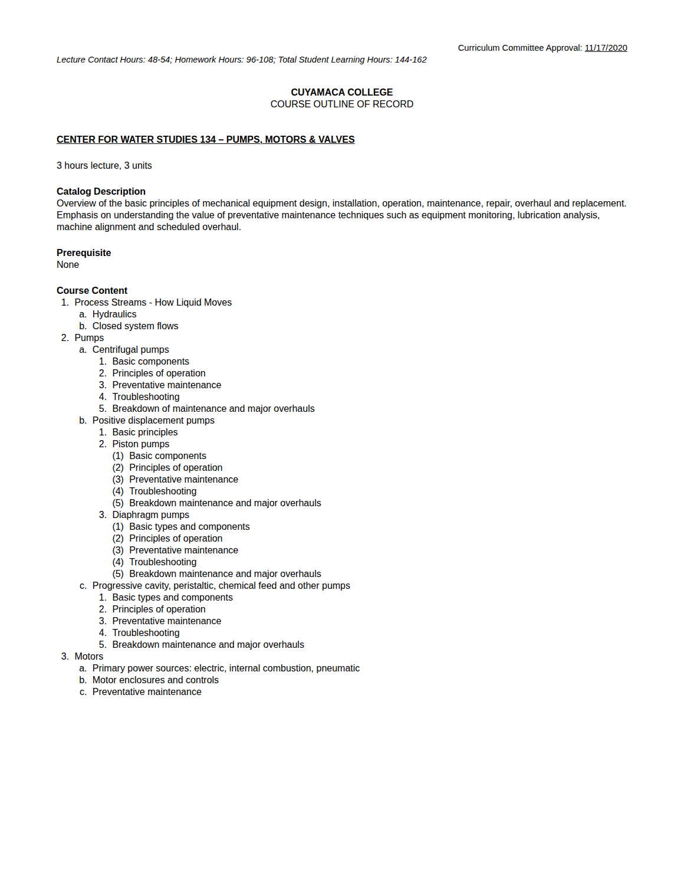Curriculum Committee Approval: 11/17/2020
Lecture Contact Hours: 48-54; Homework Hours: 96-108; Total Student Learning Hours: 144-162
CUYAMACA COLLEGE
COURSE OUTLINE OF RECORD
CENTER FOR WATER STUDIES 134 – PUMPS, MOTORS & VALVES
3 hours lecture, 3 units
Catalog Description
Overview of the basic principles of mechanical equipment design, installation, operation, maintenance, repair, overhaul and replacement. Emphasis on understanding the value of preventative maintenance techniques such as equipment monitoring, lubrication analysis, machine alignment and scheduled overhaul.
Prerequisite
None
Course Content
Process Streams - How Liquid Moves
Hydraulics
Closed system flows
Pumps
Centrifugal pumps
Basic components
Principles of operation
Preventative maintenance
Troubleshooting
Breakdown of maintenance and major overhauls
Positive displacement pumps
Basic principles
Piston pumps
Basic components
Principles of operation
Preventative maintenance
Troubleshooting
Breakdown maintenance and major overhauls
Diaphragm pumps
Basic types and components
Principles of operation
Preventative maintenance
Troubleshooting
Breakdown maintenance and major overhauls
Progressive cavity, peristaltic, chemical feed and other pumps
Basic types and components
Principles of operation
Preventative maintenance
Troubleshooting
Breakdown maintenance and major overhauls
Motors
Primary power sources: electric, internal combustion, pneumatic
Motor enclosures and controls
Preventative maintenance